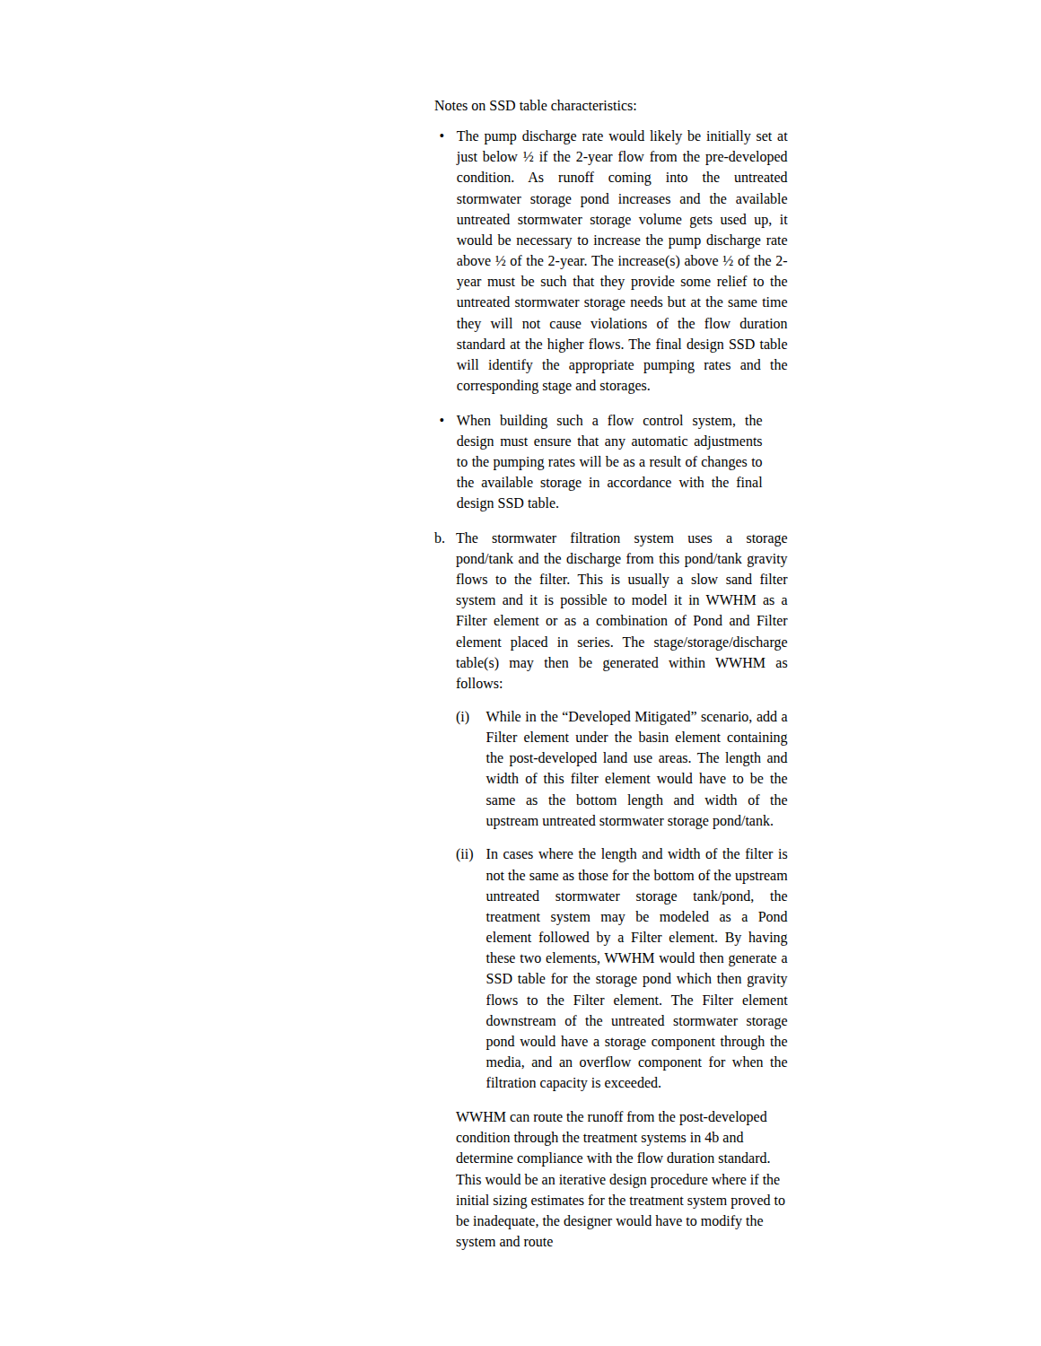Notes on SSD table characteristics:
The pump discharge rate would likely be initially set at just below ½ if the 2-year flow from the pre-developed condition. As runoff coming into the untreated stormwater storage pond increases and the available untreated stormwater storage volume gets used up, it would be necessary to increase the pump discharge rate above ½ of the 2-year. The increase(s) above ½ of the 2-year must be such that they provide some relief to the untreated stormwater storage needs but at the same time they will not cause violations of the flow duration standard at the higher flows. The final design SSD table will identify the appropriate pumping rates and the corresponding stage and storages.
When building such a flow control system, the design must ensure that any automatic adjustments to the pumping rates will be as a result of changes to the available storage in accordance with the final design SSD table.
b. The stormwater filtration system uses a storage pond/tank and the discharge from this pond/tank gravity flows to the filter. This is usually a slow sand filter system and it is possible to model it in WWHM as a Filter element or as a combination of Pond and Filter element placed in series. The stage/storage/discharge table(s) may then be generated within WWHM as follows:
(i) While in the “Developed Mitigated” scenario, add a Filter element under the basin element containing the post-developed land use areas. The length and width of this filter element would have to be the same as the bottom length and width of the upstream untreated stormwater storage pond/tank.
(ii) In cases where the length and width of the filter is not the same as those for the bottom of the upstream untreated stormwater storage tank/pond, the treatment system may be modeled as a Pond element followed by a Filter element. By having these two elements, WWHM would then generate a SSD table for the storage pond which then gravity flows to the Filter element. The Filter element downstream of the untreated stormwater storage pond would have a storage component through the media, and an overflow component for when the filtration capacity is exceeded.
WWHM can route the runoff from the post-developed condition through the treatment systems in 4b and determine compliance with the flow duration standard. This would be an iterative design procedure where if the initial sizing estimates for the treatment system proved to be inadequate, the designer would have to modify the system and route